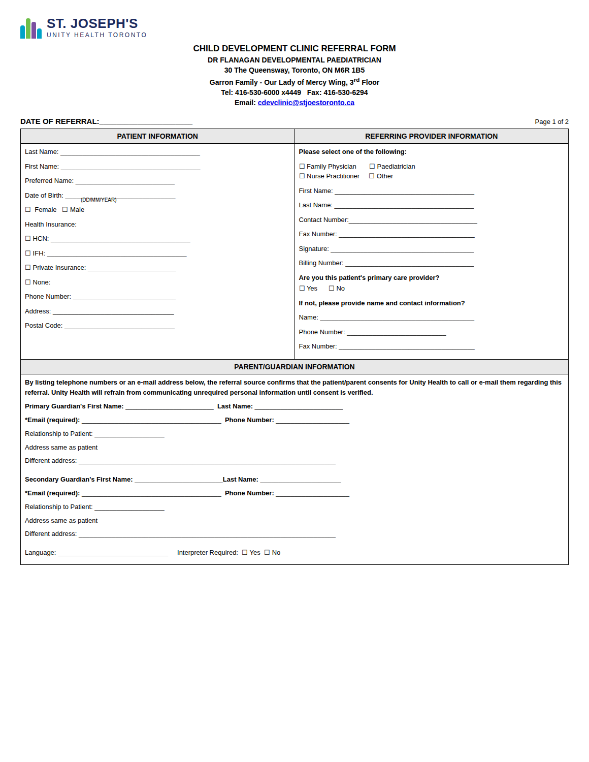ST. JOSEPH'S
UNITY HEALTH TORONTO
CHILD DEVELOPMENT CLINIC REFERRAL FORM
DR FLANAGAN DEVELOPMENTAL PAEDIATRICIAN
30 The Queensway, Toronto, ON M6R 1B5
Garron Family - Our Lady of Mercy Wing, 3rd Floor
Tel: 416-530-6000 x4449 Fax: 416-530-6294
Email: cdevclinic@stjoestoronto.ca
DATE OF REFERRAL:______________________
Page 1 of 2
| PATIENT INFORMATION | REFERRING PROVIDER INFORMATION |
| --- | --- |
| Last Name: ______________________________________ First Name: ______________________________________ Preferred Name: ___________________________ Date of Birth: ______________________________ (DD/MM/YEAR) ☐ Female ☐ Male Health Insurance: ☐ HCN: ______________________________________ ☐ IFH: ______________________________________ ☐ Private Insurance: ________________________ ☐ None: Phone Number: ____________________________ Address: _________________________________ Postal Code: ______________________________ | Please select one of the following: ☐ Family Physician ☐ Paediatrician ☐ Nurse Practitioner ☐ Other First Name: ______________________________________ Last Name: ______________________________________ Contact Number:___________________________________ Fax Number: _____________________________________ Signature: _______________________________________ Billing Number: ___________________________________ Are you this patient's primary care provider? ☐ Yes ☐ No If not, please provide name and contact information? Name: __________________________________________ Phone Number: ___________________________ Fax Number: _____________________________________ |
| PARENT/GUARDIAN INFORMATION |
| By listing telephone numbers or an e-mail address below, the referral source confirms that the patient/parent consents for Unity Health to call or e-mail them regarding this referral. Unity Health will refrain from communicating unrequired personal information until consent is verified. Primary Guardian's First Name: ________________________ Last Name: ________________________ *Email (required): ______________________________________ Phone Number: ____________________ Relationship to Patient: ___________________ Address same as patient Different address: ______________________________________________________________________ Secondary Guardian's First Name: ________________________ Last Name: ______________________ *Email (required): ______________________________________ Phone Number: ____________________ Relationship to Patient: ___________________ Address same as patient Different address: ______________________________________________________________________ Language: ______________________________ Interpreter Required: ☐ Yes ☐ No |